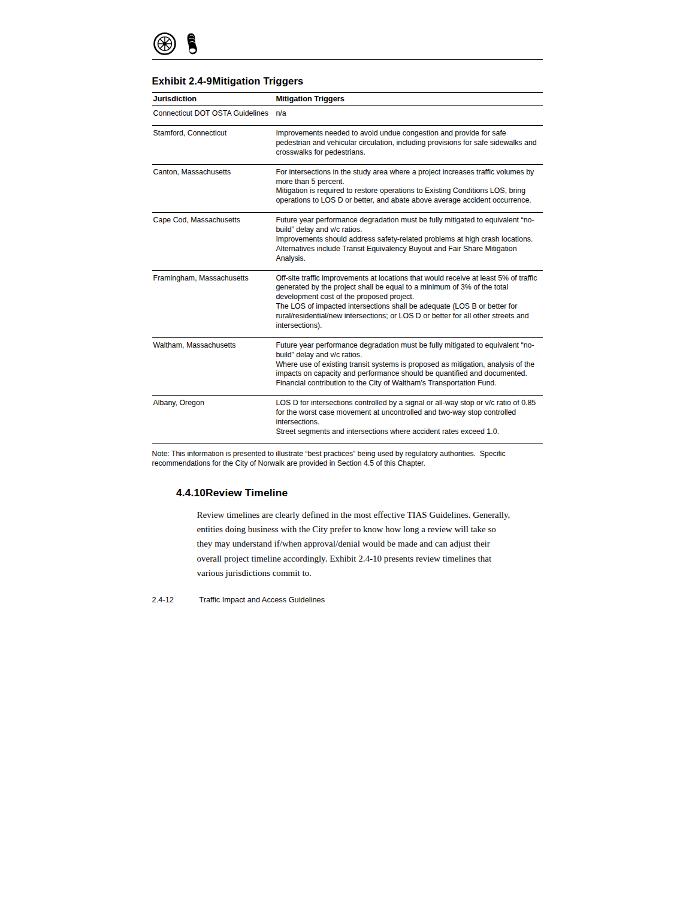Exhibit 2.4-9 Mitigation Triggers
| Jurisdiction | Mitigation Triggers |
| --- | --- |
| Connecticut DOT OSTA Guidelines | n/a |
| Stamford, Connecticut | Improvements needed to avoid undue congestion and provide for safe pedestrian and vehicular circulation, including provisions for safe sidewalks and crosswalks for pedestrians. |
| Canton, Massachusetts | For intersections in the study area where a project increases traffic volumes by more than 5 percent. Mitigation is required to restore operations to Existing Conditions LOS, bring operations to LOS D or better, and abate above average accident occurrence. |
| Cape Cod, Massachusetts | Future year performance degradation must be fully mitigated to equivalent “no-build” delay and v/c ratios. Improvements should address safety-related problems at high crash locations. Alternatives include Transit Equivalency Buyout and Fair Share Mitigation Analysis. |
| Framingham, Massachusetts | Off-site traffic improvements at locations that would receive at least 5% of traffic generated by the project shall be equal to a minimum of 3% of the total development cost of the proposed project. The LOS of impacted intersections shall be adequate (LOS B or better for rural/residential/new intersections; or LOS D or better for all other streets and intersections). |
| Waltham, Massachusetts | Future year performance degradation must be fully mitigated to equivalent “no-build” delay and v/c ratios. Where use of existing transit systems is proposed as mitigation, analysis of the impacts on capacity and performance should be quantified and documented. Financial contribution to the City of Waltham's Transportation Fund. |
| Albany, Oregon | LOS D for intersections controlled by a signal or all-way stop or v/c ratio of 0.85 for the worst case movement at uncontrolled and two-way stop controlled intersections. Street segments and intersections where accident rates exceed 1.0. |
Note: This information is presented to illustrate “best practices” being used by regulatory authorities. Specific recommendations for the City of Norwalk are provided in Section 4.5 of this Chapter.
4.4.10Review Timeline
Review timelines are clearly defined in the most effective TIAS Guidelines. Generally, entities doing business with the City prefer to know how long a review will take so they may understand if/when approval/denial would be made and can adjust their overall project timeline accordingly. Exhibit 2.4-10 presents review timelines that various jurisdictions commit to.
2.4-12 Traffic Impact and Access Guidelines